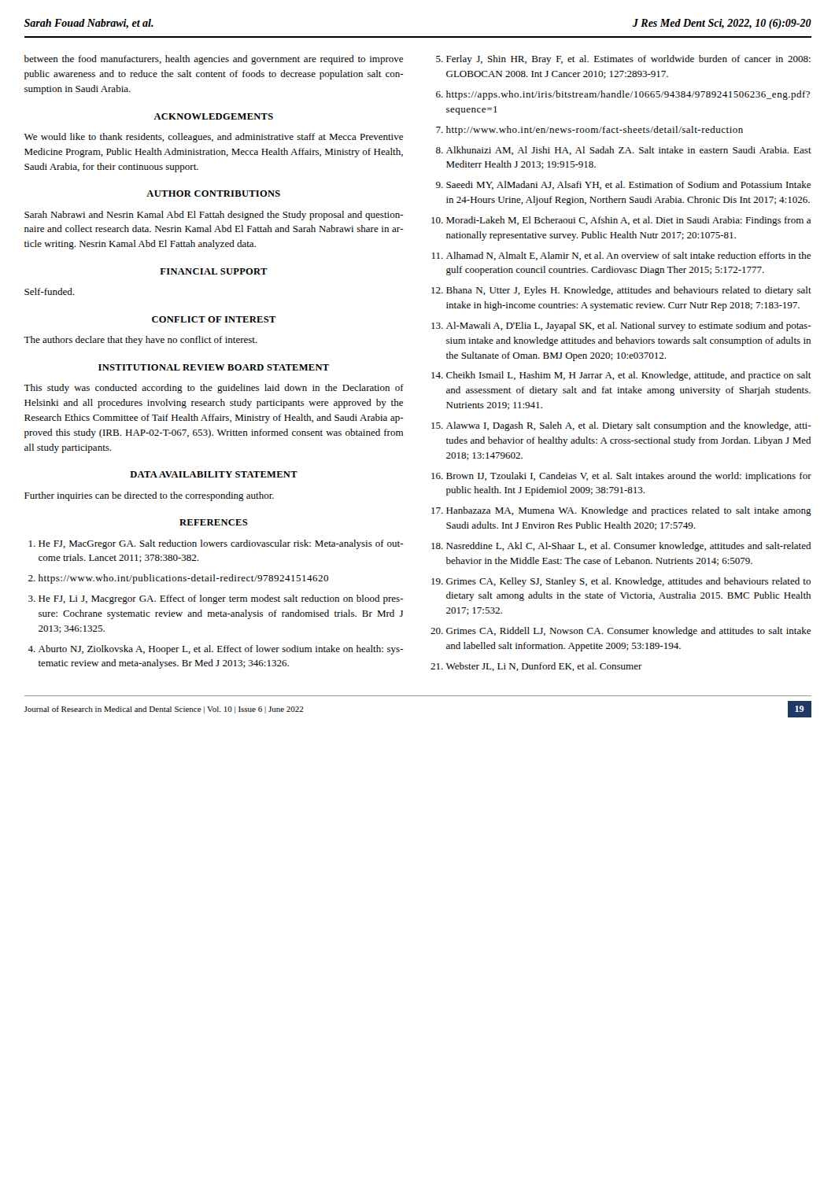Sarah Fouad Nabrawi, et al.
J Res Med Dent Sci, 2022, 10 (6):09-20
between the food manufacturers, health agencies and government are required to improve public awareness and to reduce the salt content of foods to decrease population salt consumption in Saudi Arabia.
Acknowledgements
We would like to thank residents, colleagues, and administrative staff at Mecca Preventive Medicine Program, Public Health Administration, Mecca Health Affairs, Ministry of Health, Saudi Arabia, for their continuous support.
Author Contributions
Sarah Nabrawi and Nesrin Kamal Abd El Fattah designed the Study proposal and questionnaire and collect research data. Nesrin Kamal Abd El Fattah and Sarah Nabrawi share in article writing. Nesrin Kamal Abd El Fattah analyzed data.
Financial Support
Self-funded.
Conflict of Interest
The authors declare that they have no conflict of interest.
Institutional Review Board Statement
This study was conducted according to the guidelines laid down in the Declaration of Helsinki and all procedures involving research study participants were approved by the Research Ethics Committee of Taif Health Affairs, Ministry of Health, and Saudi Arabia approved this study (IRB. HAP-02-T-067, 653). Written informed consent was obtained from all study participants.
Data Availability Statement
Further inquiries can be directed to the corresponding author.
References
He FJ, MacGregor GA. Salt reduction lowers cardiovascular risk: Meta-analysis of outcome trials. Lancet 2011; 378:380-382.
https://www.who.int/publications-detail-redirect/9789241514620
He FJ, Li J, Macgregor GA. Effect of longer term modest salt reduction on blood pressure: Cochrane systematic review and meta-analysis of randomised trials. Br Mrd J 2013; 346:1325.
Aburto NJ, Ziolkovska A, Hooper L, et al. Effect of lower sodium intake on health: systematic review and meta-analyses. Br Med J 2013; 346:1326.
Ferlay J, Shin HR, Bray F, et al. Estimates of worldwide burden of cancer in 2008: GLOBOCAN 2008. Int J Cancer 2010; 127:2893-917.
https://apps.who.int/iris/bitstream/handle/10665/94384/9789241506236_eng.pdf?sequence=1
http://www.who.int/en/news-room/fact-sheets/detail/salt-reduction
Alkhunaizi AM, Al Jishi HA, Al Sadah ZA. Salt intake in eastern Saudi Arabia. East Mediterr Health J 2013; 19:915-918.
Saeedi MY, AlMadani AJ, Alsafi YH, et al. Estimation of Sodium and Potassium Intake in 24-Hours Urine, Aljouf Region, Northern Saudi Arabia. Chronic Dis Int 2017; 4:1026.
Moradi-Lakeh M, El Bcheraoui C, Afshin A, et al. Diet in Saudi Arabia: Findings from a nationally representative survey. Public Health Nutr 2017; 20:1075-81.
Alhamad N, Almalt E, Alamir N, et al. An overview of salt intake reduction efforts in the gulf cooperation council countries. Cardiovasc Diagn Ther 2015; 5:172-1777.
Bhana N, Utter J, Eyles H. Knowledge, attitudes and behaviours related to dietary salt intake in high-income countries: A systematic review. Curr Nutr Rep 2018; 7:183-197.
Al-Mawali A, D'Elia L, Jayapal SK, et al. National survey to estimate sodium and potassium intake and knowledge attitudes and behaviors towards salt consumption of adults in the Sultanate of Oman. BMJ Open 2020; 10:e037012.
Cheikh Ismail L, Hashim M, H Jarrar A, et al. Knowledge, attitude, and practice on salt and assessment of dietary salt and fat intake among university of Sharjah students. Nutrients 2019; 11:941.
Alawwa I, Dagash R, Saleh A, et al. Dietary salt consumption and the knowledge, attitudes and behavior of healthy adults: A cross-sectional study from Jordan. Libyan J Med 2018; 13:1479602.
Brown IJ, Tzoulaki I, Candeias V, et al. Salt intakes around the world: implications for public health. Int J Epidemiol 2009; 38:791-813.
Hanbazaza MA, Mumena WA. Knowledge and practices related to salt intake among Saudi adults. Int J Environ Res Public Health 2020; 17:5749.
Nasreddine L, Akl C, Al-Shaar L, et al. Consumer knowledge, attitudes and salt-related behavior in the Middle East: The case of Lebanon. Nutrients 2014; 6:5079.
Grimes CA, Kelley SJ, Stanley S, et al. Knowledge, attitudes and behaviours related to dietary salt among adults in the state of Victoria, Australia 2015. BMC Public Health 2017; 17:532.
Grimes CA, Riddell LJ, Nowson CA. Consumer knowledge and attitudes to salt intake and labelled salt information. Appetite 2009; 53:189-194.
Webster JL, Li N, Dunford EK, et al. Consumer
Journal of Research in Medical and Dental Science | Vol. 10 | Issue 6 | June 2022
19